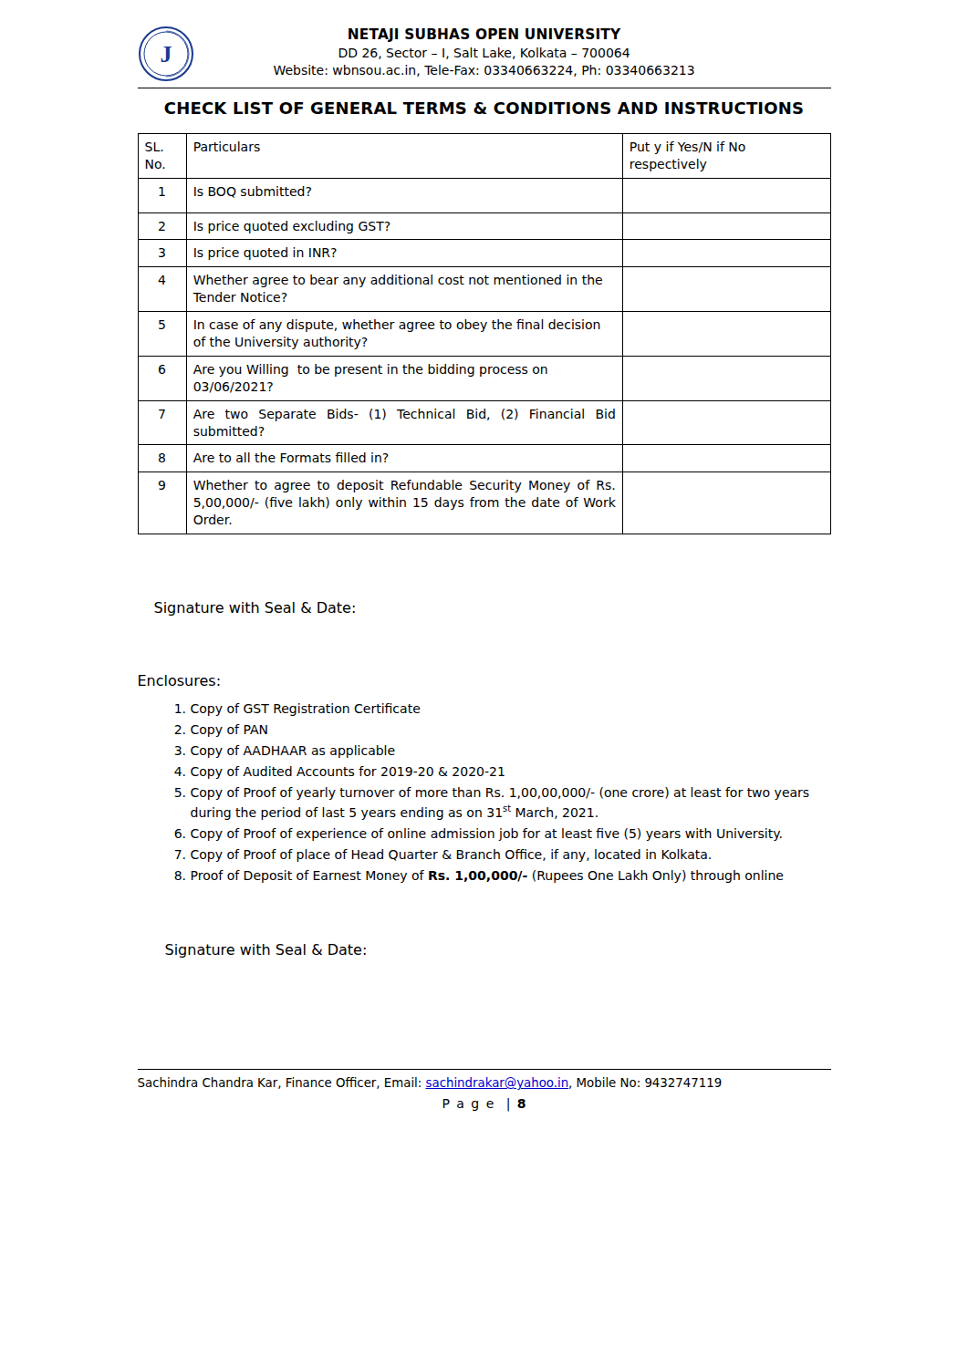J
NETAJI SUBHAS OPEN UNIVERSITY
DD 26, Sector – I, Salt Lake, Kolkata – 700064
Website: wbnsou.ac.in, Tele-Fax: 03340663224, Ph: 03340663213
CHECK LIST OF GENERAL TERMS & CONDITIONS AND INSTRUCTIONS
| SL. No. | Particulars | Put y if Yes/N if No respectively |
| --- | --- | --- |
| 1 | Is BOQ submitted? | |
| 2 | Is price quoted excluding GST? | |
| 3 | Is price quoted in INR? | |
| 4 | Whether agree to bear any additional cost not mentioned in the Tender Notice? | |
| 5 | In case of any dispute, whether agree to obey the final decision of the University authority? | |
| 6 | Are you Willing to be present in the bidding process on 03/06/2021? | |
| 7 | Are two Separate Bids- (1) Technical Bid, (2) Financial Bid submitted? | |
| 8 | Are to all the Formats filled in? | |
| 9 | Whether to agree to deposit Refundable Security Money of Rs. 5,00,000/- (five lakh) only within 15 days from the date of Work Order. | |
Signature with Seal & Date:
Enclosures:
Copy of GST Registration Certificate
Copy of PAN
Copy of AADHAAR as applicable
Copy of Audited Accounts for 2019-20 & 2020-21
Copy of Proof of yearly turnover of more than Rs. 1,00,00,000/- (one crore) at least for two years during the period of last 5 years ending as on 31st March, 2021.
Copy of Proof of experience of online admission job for at least five (5) years with University.
Copy of Proof of place of Head Quarter & Branch Office, if any, located in Kolkata.
Proof of Deposit of Earnest Money of Rs. 1,00,000/- (Rupees One Lakh Only) through online
Signature with Seal & Date:
Sachindra Chandra Kar, Finance Officer, Email: sachindrakar@yahoo.in, Mobile No: 9432747119
P a g e | 8